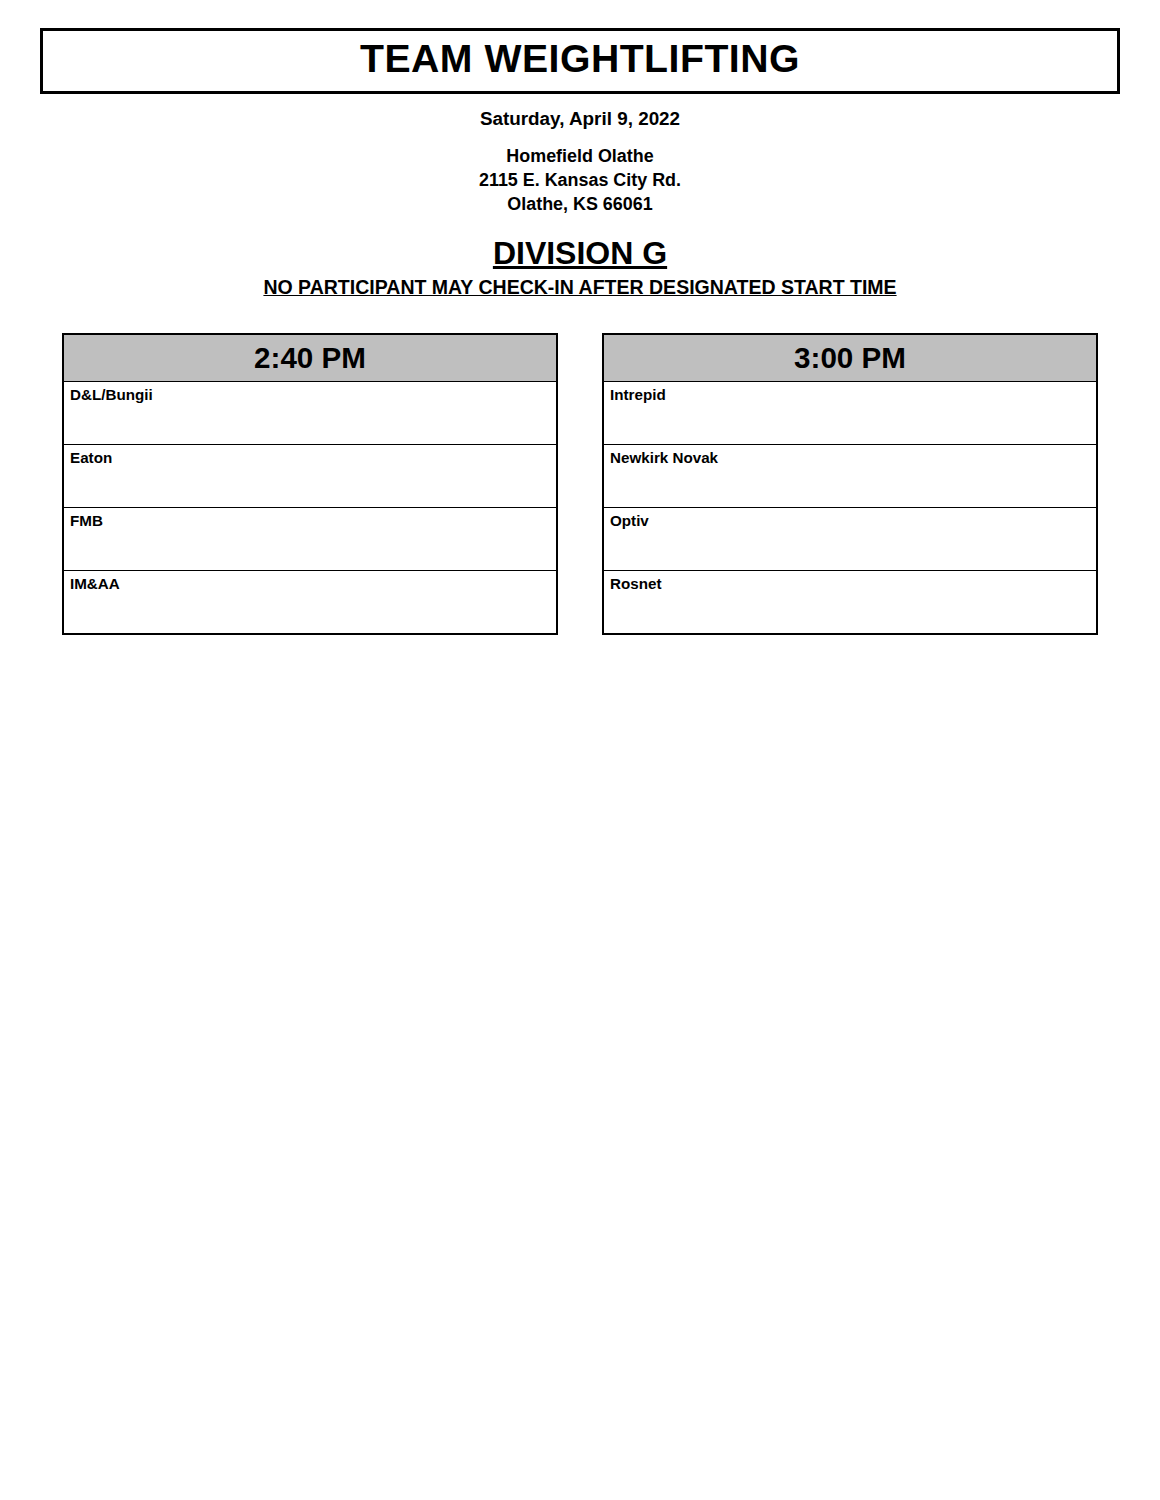TEAM WEIGHTLIFTING
Saturday, April 9, 2022
Homefield Olathe
2115 E. Kansas City Rd.
Olathe, KS 66061
DIVISION G
NO PARTICIPANT MAY CHECK-IN AFTER DESIGNATED START TIME
| / 2:40 PM / / --- / / D&L/Bungii / / Eaton / / FMB / / IM&AA / | / 3:00 PM / / --- / / Intrepid / / Newkirk Novak / / Optiv / / Rosnet / |